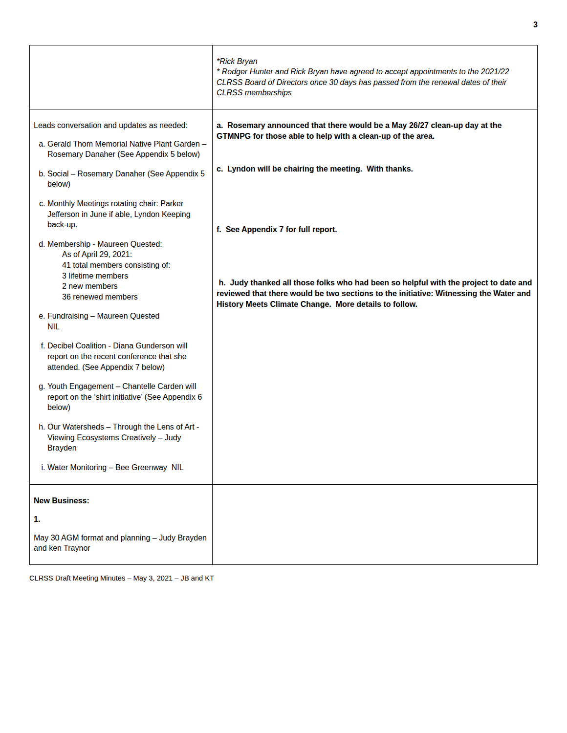3
| | *Rick Bryan * Rodger Hunter and Rick Bryan have agreed to accept appointments to the 2021/22 CLRSS Board of Directors once 30 days has passed from the renewal dates of their CLRSS memberships |
| Leads conversation and updates as needed: Gerald Thom Memorial Native Plant Garden – Rosemary Danaher (See Appendix 5 below) Social – Rosemary Danaher (See Appendix 5 below) Monthly Meetings rotating chair: Parker Jefferson in June if able, Lyndon Keeping back-up. Membership - Maureen Quested: As of April 29, 2021: 41 total members consisting of: 3 lifetime members 2 new members 36 renewed members Fundraising – Maureen Quested NIL Decibel Coalition - Diana Gunderson will report on the recent conference that she attended. (See Appendix 7 below) Youth Engagement – Chantelle Carden will report on the ‘shirt initiative’ (See Appendix 6 below) Our Watersheds – Through the Lens of Art - Viewing Ecosystems Creatively – Judy Brayden Water Monitoring – Bee Greenway NIL | a. Rosemary announced that there would be a May 26/27 clean-up day at the GTMNPG for those able to help with a clean-up of the area. c. Lyndon will be chairing the meeting. With thanks. f. See Appendix 7 for full report. h. Judy thanked all those folks who had been so helpful with the project to date and reviewed that there would be two sections to the initiative: Witnessing the Water and History Meets Climate Change. More details to follow. |
| New Business: 1. May 30 AGM format and planning – Judy Brayden and ken Traynor | |
CLRSS Draft Meeting Minutes – May 3, 2021 – JB and KT